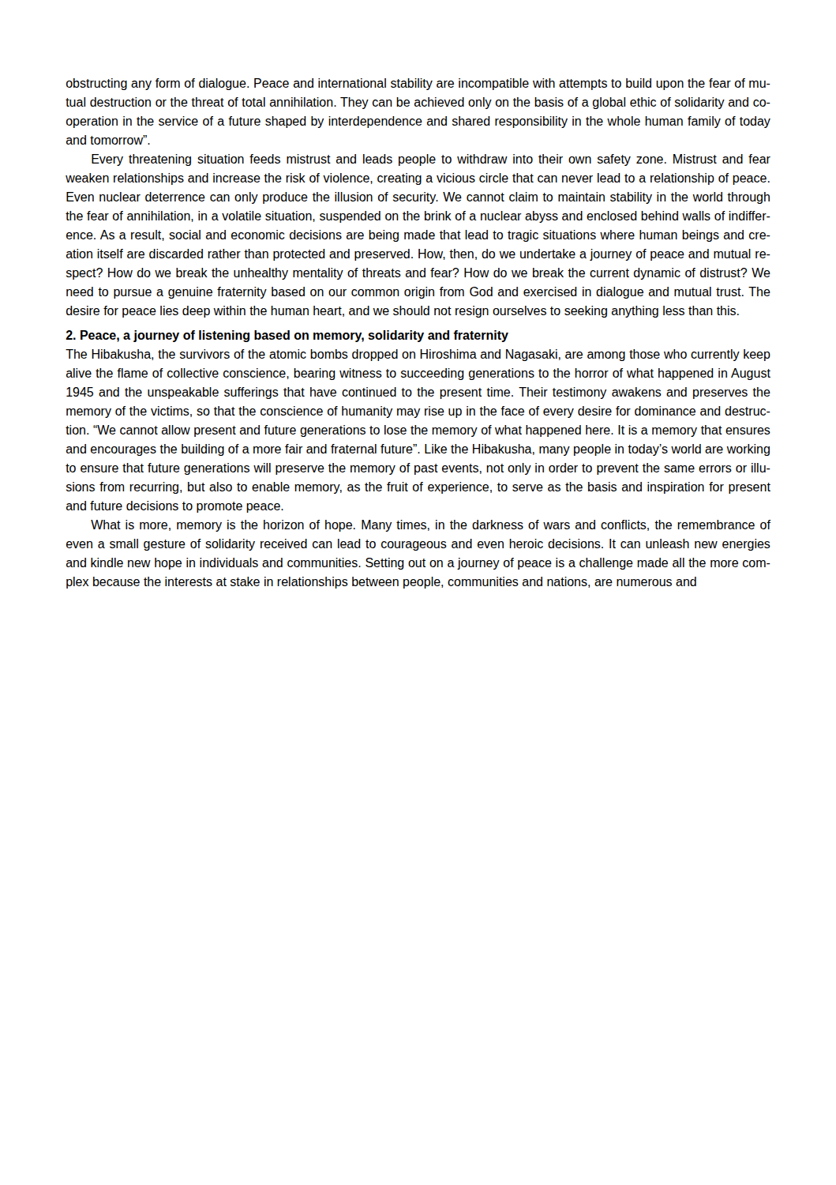obstructing any form of dialogue. Peace and international stability are incompatible with attempts to build upon the fear of mutual destruction or the threat of total annihilation. They can be achieved only on the basis of a global ethic of solidarity and cooperation in the service of a future shaped by interdependence and shared responsibility in the whole human family of today and tomorrow”.
Every threatening situation feeds mistrust and leads people to withdraw into their own safety zone. Mistrust and fear weaken relationships and increase the risk of violence, creating a vicious circle that can never lead to a relationship of peace. Even nuclear deterrence can only produce the illusion of security. We cannot claim to maintain stability in the world through the fear of annihilation, in a volatile situation, suspended on the brink of a nuclear abyss and enclosed behind walls of indifference. As a result, social and economic decisions are being made that lead to tragic situations where human beings and creation itself are discarded rather than protected and preserved. How, then, do we undertake a journey of peace and mutual respect? How do we break the unhealthy mentality of threats and fear? How do we break the current dynamic of distrust? We need to pursue a genuine fraternity based on our common origin from God and exercised in dialogue and mutual trust. The desire for peace lies deep within the human heart, and we should not resign ourselves to seeking anything less than this.
2. Peace, a journey of listening based on memory, solidarity and fraternity
The Hibakusha, the survivors of the atomic bombs dropped on Hiroshima and Nagasaki, are among those who currently keep alive the flame of collective conscience, bearing witness to succeeding generations to the horror of what happened in August 1945 and the unspeakable sufferings that have continued to the present time. Their testimony awakens and preserves the memory of the victims, so that the conscience of humanity may rise up in the face of every desire for dominance and destruction. “We cannot allow present and future generations to lose the memory of what happened here. It is a memory that ensures and encourages the building of a more fair and fraternal future”. Like the Hibakusha, many people in today’s world are working to ensure that future generations will preserve the memory of past events, not only in order to prevent the same errors or illusions from recurring, but also to enable memory, as the fruit of experience, to serve as the basis and inspiration for present and future decisions to promote peace.
What is more, memory is the horizon of hope. Many times, in the darkness of wars and conflicts, the remembrance of even a small gesture of solidarity received can lead to courageous and even heroic decisions. It can unleash new energies and kindle new hope in individuals and communities. Setting out on a journey of peace is a challenge made all the more complex because the interests at stake in relationships between people, communities and nations, are numerous and